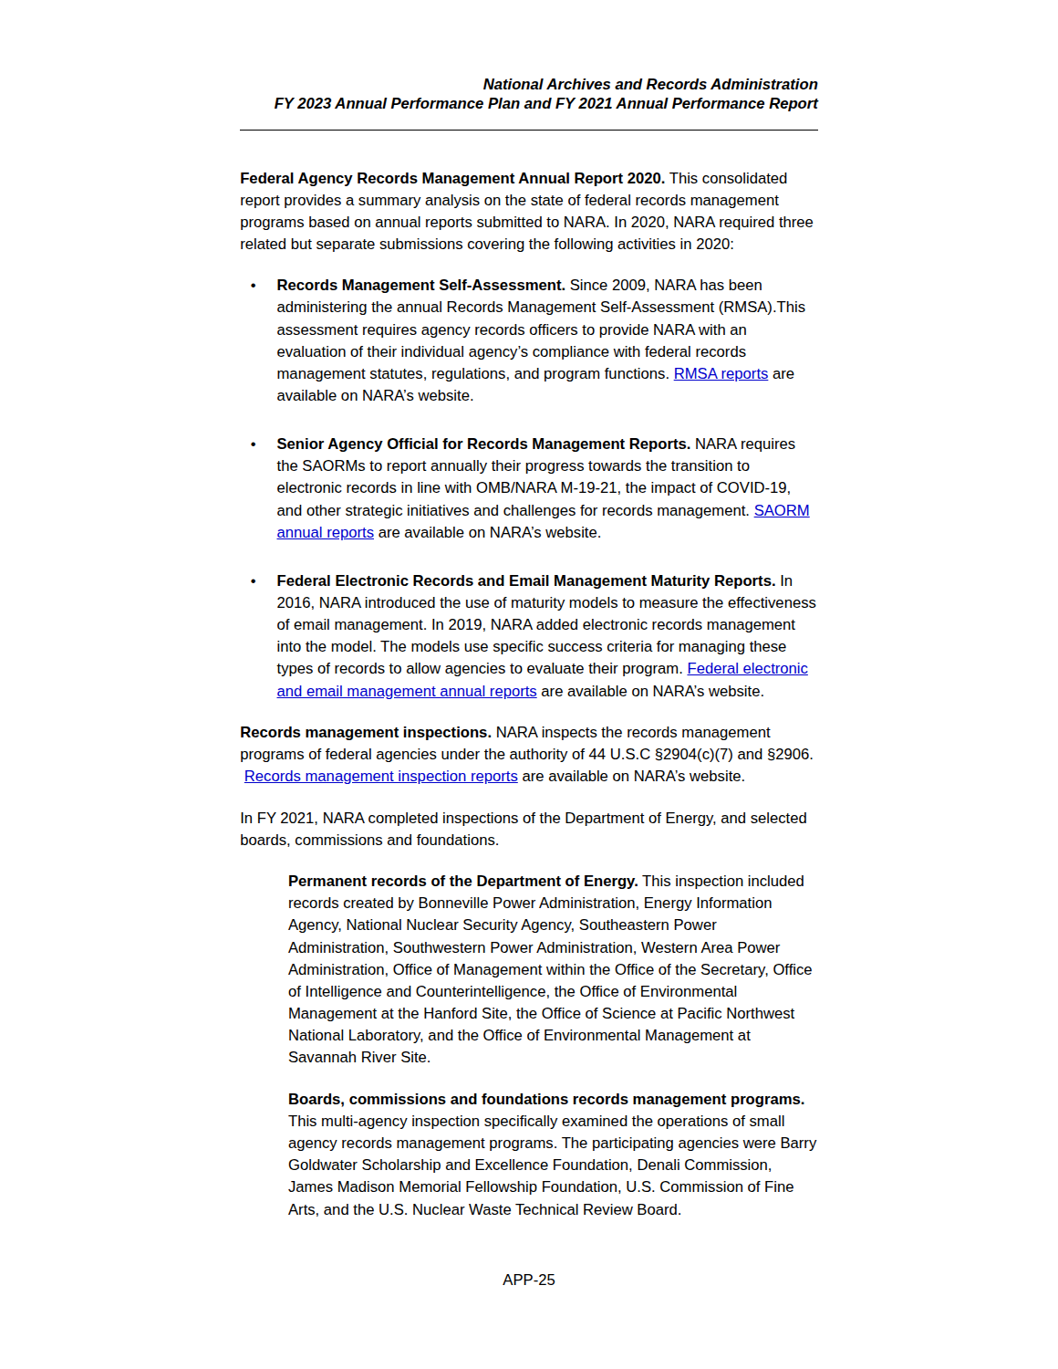National Archives and Records Administration FY 2023 Annual Performance Plan and FY 2021 Annual Performance Report
Federal Agency Records Management Annual Report 2020. This consolidated report provides a summary analysis on the state of federal records management programs based on annual reports submitted to NARA. In 2020, NARA required three related but separate submissions covering the following activities in 2020:
Records Management Self-Assessment. Since 2009, NARA has been administering the annual Records Management Self-Assessment (RMSA).This assessment requires agency records officers to provide NARA with an evaluation of their individual agency’s compliance with federal records management statutes, regulations, and program functions. RMSA reports are available on NARA’s website.
Senior Agency Official for Records Management Reports. NARA requires the SAORMs to report annually their progress towards the transition to electronic records in line with OMB/NARA M-19-21, the impact of COVID-19, and other strategic initiatives and challenges for records management. SAORM annual reports are available on NARA’s website.
Federal Electronic Records and Email Management Maturity Reports. In 2016, NARA introduced the use of maturity models to measure the effectiveness of email management. In 2019, NARA added electronic records management into the model. The models use specific success criteria for managing these types of records to allow agencies to evaluate their program. Federal electronic and email management annual reports are available on NARA’s website.
Records management inspections. NARA inspects the records management programs of federal agencies under the authority of 44 U.S.C §2904(c)(7) and §2906. Records management inspection reports are available on NARA’s website.
In FY 2021, NARA completed inspections of the Department of Energy, and selected boards, commissions and foundations.
Permanent records of the Department of Energy. This inspection included records created by Bonneville Power Administration, Energy Information Agency, National Nuclear Security Agency, Southeastern Power Administration, Southwestern Power Administration, Western Area Power Administration, Office of Management within the Office of the Secretary, Office of Intelligence and Counterintelligence, the Office of Environmental Management at the Hanford Site, the Office of Science at Pacific Northwest National Laboratory, and the Office of Environmental Management at Savannah River Site.
Boards, commissions and foundations records management programs. This multi-agency inspection specifically examined the operations of small agency records management programs. The participating agencies were Barry Goldwater Scholarship and Excellence Foundation, Denali Commission, James Madison Memorial Fellowship Foundation, U.S. Commission of Fine Arts, and the U.S. Nuclear Waste Technical Review Board.
APP-25